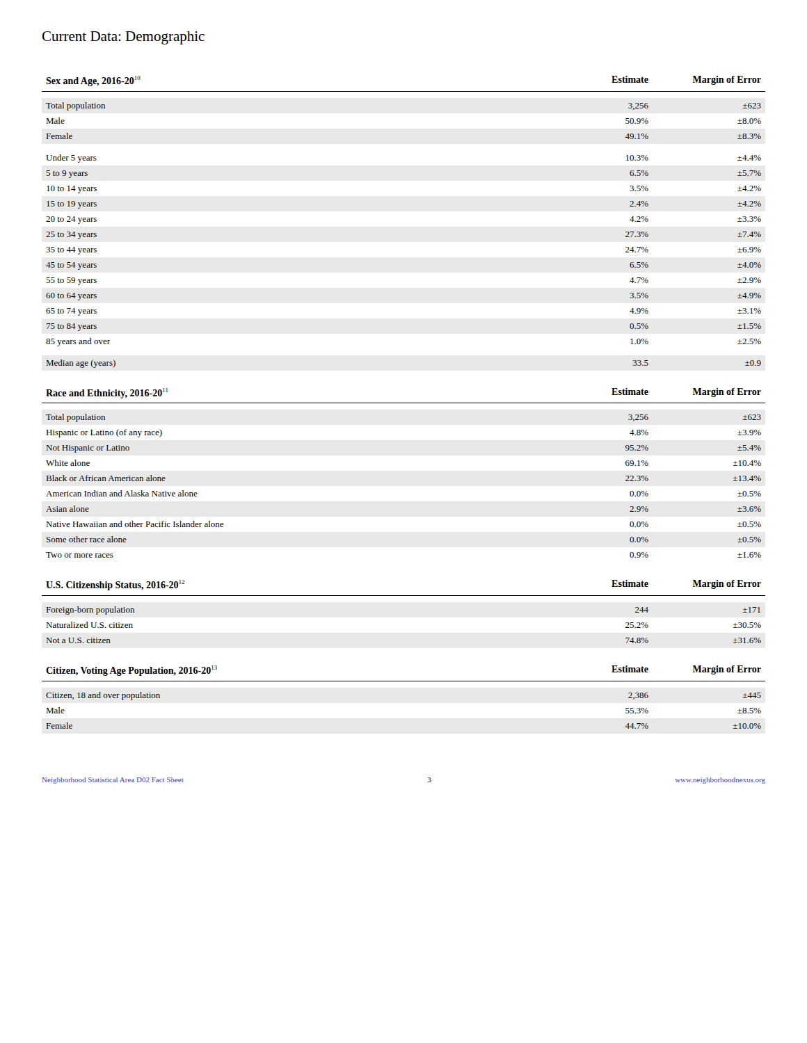Current Data: Demographic
| Sex and Age, 2016-20 10 | Estimate | Margin of Error |
| Total population | 3,256 | ±623 |
| Male | 50.9% | ±8.0% |
| Female | 49.1% | ±8.3% |
| Under 5 years | 10.3% | ±4.4% |
| 5 to 9 years | 6.5% | ±5.7% |
| 10 to 14 years | 3.5% | ±4.2% |
| 15 to 19 years | 2.4% | ±4.2% |
| 20 to 24 years | 4.2% | ±3.3% |
| 25 to 34 years | 27.3% | ±7.4% |
| 35 to 44 years | 24.7% | ±6.9% |
| 45 to 54 years | 6.5% | ±4.0% |
| 55 to 59 years | 4.7% | ±2.9% |
| 60 to 64 years | 3.5% | ±4.9% |
| 65 to 74 years | 4.9% | ±3.1% |
| 75 to 84 years | 0.5% | ±1.5% |
| 85 years and over | 1.0% | ±2.5% |
| Median age (years) | 33.5 | ±0.9 |
| Race and Ethnicity, 2016-20 11 | Estimate | Margin of Error |
| Total population | 3,256 | ±623 |
| Hispanic or Latino (of any race) | 4.8% | ±3.9% |
| Not Hispanic or Latino | 95.2% | ±5.4% |
| White alone | 69.1% | ±10.4% |
| Black or African American alone | 22.3% | ±13.4% |
| American Indian and Alaska Native alone | 0.0% | ±0.5% |
| Asian alone | 2.9% | ±3.6% |
| Native Hawaiian and other Pacific Islander alone | 0.0% | ±0.5% |
| Some other race alone | 0.0% | ±0.5% |
| Two or more races | 0.9% | ±1.6% |
| U.S. Citizenship Status, 2016-20 12 | Estimate | Margin of Error |
| Foreign-born population | 244 | ±171 |
| Naturalized U.S. citizen | 25.2% | ±30.5% |
| Not a U.S. citizen | 74.8% | ±31.6% |
| Citizen, Voting Age Population, 2016-20 13 | Estimate | Margin of Error |
| Citizen, 18 and over population | 2,386 | ±445 |
| Male | 55.3% | ±8.5% |
| Female | 44.7% | ±10.0% |
Neighborhood Statistical Area D02 Fact Sheet 3 www.neighborhoodnexus.org